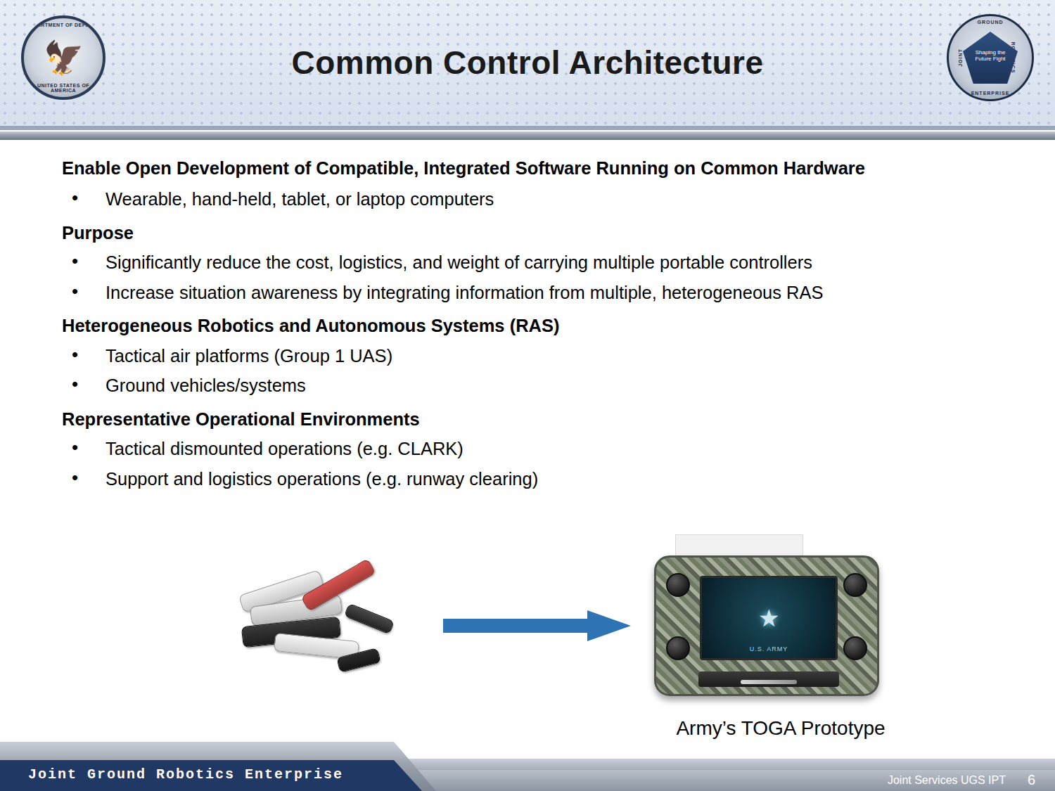Common Control Architecture
DEPARTMENT OF DEFENSE
🦅
UNITED STATES OF AMERICA
GROUND
ROBOTICS
ENTERPRISE
JOINT
Shaping the
Future Fight
Enable Open Development of Compatible, Integrated Software Running on Common Hardware
Wearable, hand-held, tablet, or laptop computers
Purpose
Significantly reduce the cost, logistics, and weight of carrying multiple portable controllers
Increase situation awareness by integrating information from multiple, heterogeneous RAS
Heterogeneous Robotics and Autonomous Systems (RAS)
Tactical air platforms (Group 1 UAS)
Ground vehicles/systems
Representative Operational Environments
Tactical dismounted operations (e.g. CLARK)
Support and logistics operations (e.g. runway clearing)
★
U.S. ARMY
Army’s TOGA Prototype
Joint Ground Robotics Enterprise
Joint Services UGS IPT
6